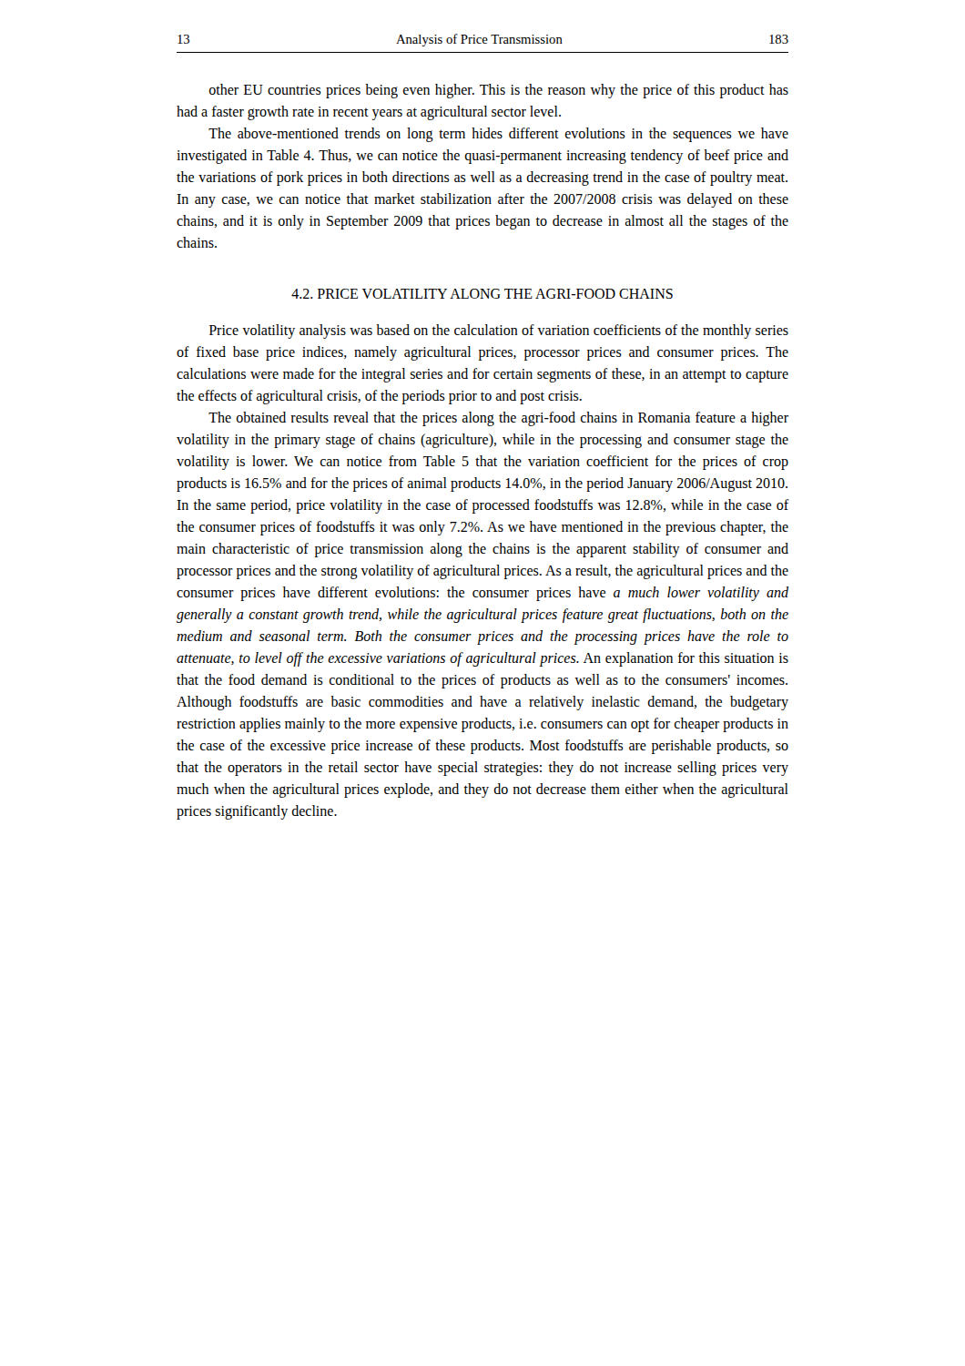13 Analysis of Price Transmission 183
other EU countries prices being even higher. This is the reason why the price of this product has had a faster growth rate in recent years at agricultural sector level.
The above-mentioned trends on long term hides different evolutions in the sequences we have investigated in Table 4. Thus, we can notice the quasi-permanent increasing tendency of beef price and the variations of pork prices in both directions as well as a decreasing trend in the case of poultry meat. In any case, we can notice that market stabilization after the 2007/2008 crisis was delayed on these chains, and it is only in September 2009 that prices began to decrease in almost all the stages of the chains.
4.2. Price volatility along the agri-food chains
Price volatility analysis was based on the calculation of variation coefficients of the monthly series of fixed base price indices, namely agricultural prices, processor prices and consumer prices. The calculations were made for the integral series and for certain segments of these, in an attempt to capture the effects of agricultural crisis, of the periods prior to and post crisis.
The obtained results reveal that the prices along the agri-food chains in Romania feature a higher volatility in the primary stage of chains (agriculture), while in the processing and consumer stage the volatility is lower. We can notice from Table 5 that the variation coefficient for the prices of crop products is 16.5% and for the prices of animal products 14.0%, in the period January 2006/August 2010. In the same period, price volatility in the case of processed foodstuffs was 12.8%, while in the case of the consumer prices of foodstuffs it was only 7.2%. As we have mentioned in the previous chapter, the main characteristic of price transmission along the chains is the apparent stability of consumer and processor prices and the strong volatility of agricultural prices. As a result, the agricultural prices and the consumer prices have different evolutions: the consumer prices have a much lower volatility and generally a constant growth trend, while the agricultural prices feature great fluctuations, both on the medium and seasonal term. Both the consumer prices and the processing prices have the role to attenuate, to level off the excessive variations of agricultural prices. An explanation for this situation is that the food demand is conditional to the prices of products as well as to the consumers' incomes. Although foodstuffs are basic commodities and have a relatively inelastic demand, the budgetary restriction applies mainly to the more expensive products, i.e. consumers can opt for cheaper products in the case of the excessive price increase of these products. Most foodstuffs are perishable products, so that the operators in the retail sector have special strategies: they do not increase selling prices very much when the agricultural prices explode, and they do not decrease them either when the agricultural prices significantly decline.